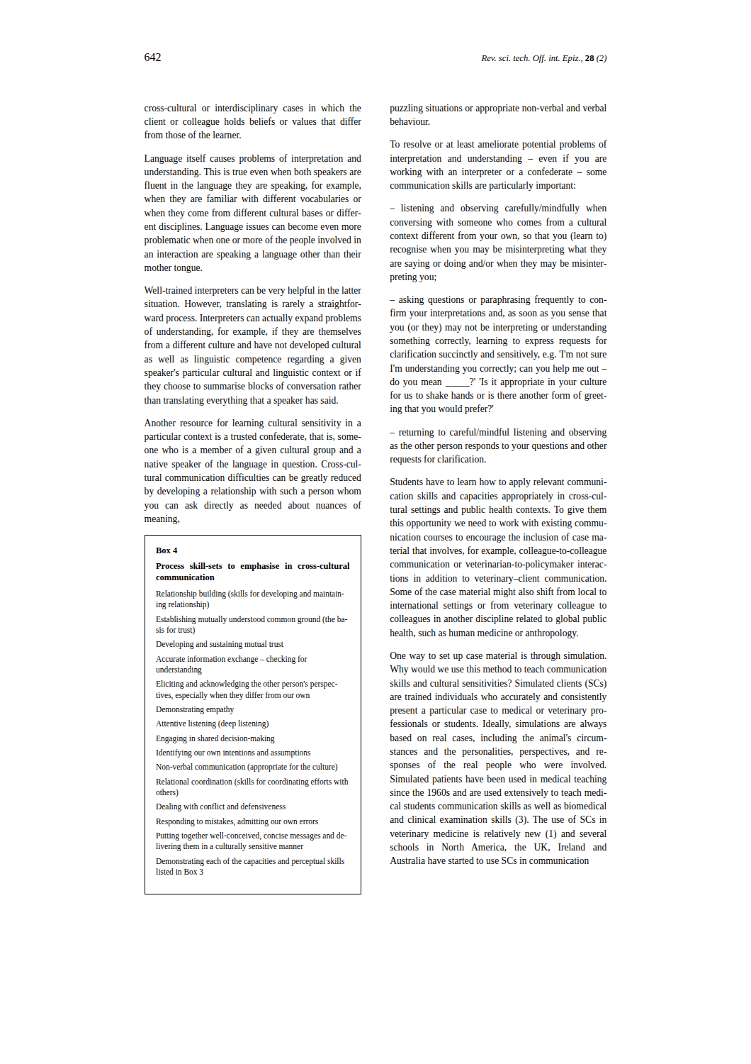642
Rev. sci. tech. Off. int. Epiz., 28 (2)
cross-cultural or interdisciplinary cases in which the client or colleague holds beliefs or values that differ from those of the learner.
Language itself causes problems of interpretation and understanding. This is true even when both speakers are fluent in the language they are speaking, for example, when they are familiar with different vocabularies or when they come from different cultural bases or different disciplines. Language issues can become even more problematic when one or more of the people involved in an interaction are speaking a language other than their mother tongue.
Well-trained interpreters can be very helpful in the latter situation. However, translating is rarely a straightforward process. Interpreters can actually expand problems of understanding, for example, if they are themselves from a different culture and have not developed cultural as well as linguistic competence regarding a given speaker's particular cultural and linguistic context or if they choose to summarise blocks of conversation rather than translating everything that a speaker has said.
Another resource for learning cultural sensitivity in a particular context is a trusted confederate, that is, someone who is a member of a given cultural group and a native speaker of the language in question. Cross-cultural communication difficulties can be greatly reduced by developing a relationship with such a person whom you can ask directly as needed about nuances of meaning,
Box 4
Process skill-sets to emphasise in cross-cultural communication
Relationship building (skills for developing and maintaining relationship)
Establishing mutually understood common ground (the basis for trust)
Developing and sustaining mutual trust
Accurate information exchange – checking for understanding
Eliciting and acknowledging the other person's perspectives, especially when they differ from our own
Demonstrating empathy
Attentive listening (deep listening)
Engaging in shared decision-making
Identifying our own intentions and assumptions
Non-verbal communication (appropriate for the culture)
Relational coordination (skills for coordinating efforts with others)
Dealing with conflict and defensiveness
Responding to mistakes, admitting our own errors
Putting together well-conceived, concise messages and delivering them in a culturally sensitive manner
Demonstrating each of the capacities and perceptual skills listed in Box 3
puzzling situations or appropriate non-verbal and verbal behaviour.
To resolve or at least ameliorate potential problems of interpretation and understanding – even if you are working with an interpreter or a confederate – some communication skills are particularly important:
– listening and observing carefully/mindfully when conversing with someone who comes from a cultural context different from your own, so that you (learn to) recognise when you may be misinterpreting what they are saying or doing and/or when they may be misinterpreting you;
– asking questions or paraphrasing frequently to confirm your interpretations and, as soon as you sense that you (or they) may not be interpreting or understanding something correctly, learning to express requests for clarification succinctly and sensitively, e.g. 'I'm not sure I'm understanding you correctly; can you help me out – do you mean _____?' 'Is it appropriate in your culture for us to shake hands or is there another form of greeting that you would prefer?'
– returning to careful/mindful listening and observing as the other person responds to your questions and other requests for clarification.
Students have to learn how to apply relevant communication skills and capacities appropriately in cross-cultural settings and public health contexts. To give them this opportunity we need to work with existing communication courses to encourage the inclusion of case material that involves, for example, colleague-to-colleague communication or veterinarian-to-policymaker interactions in addition to veterinary–client communication. Some of the case material might also shift from local to international settings or from veterinary colleague to colleagues in another discipline related to global public health, such as human medicine or anthropology.
One way to set up case material is through simulation. Why would we use this method to teach communication skills and cultural sensitivities? Simulated clients (SCs) are trained individuals who accurately and consistently present a particular case to medical or veterinary professionals or students. Ideally, simulations are always based on real cases, including the animal's circumstances and the personalities, perspectives, and responses of the real people who were involved. Simulated patients have been used in medical teaching since the 1960s and are used extensively to teach medical students communication skills as well as biomedical and clinical examination skills (3). The use of SCs in veterinary medicine is relatively new (1) and several schools in North America, the UK, Ireland and Australia have started to use SCs in communication